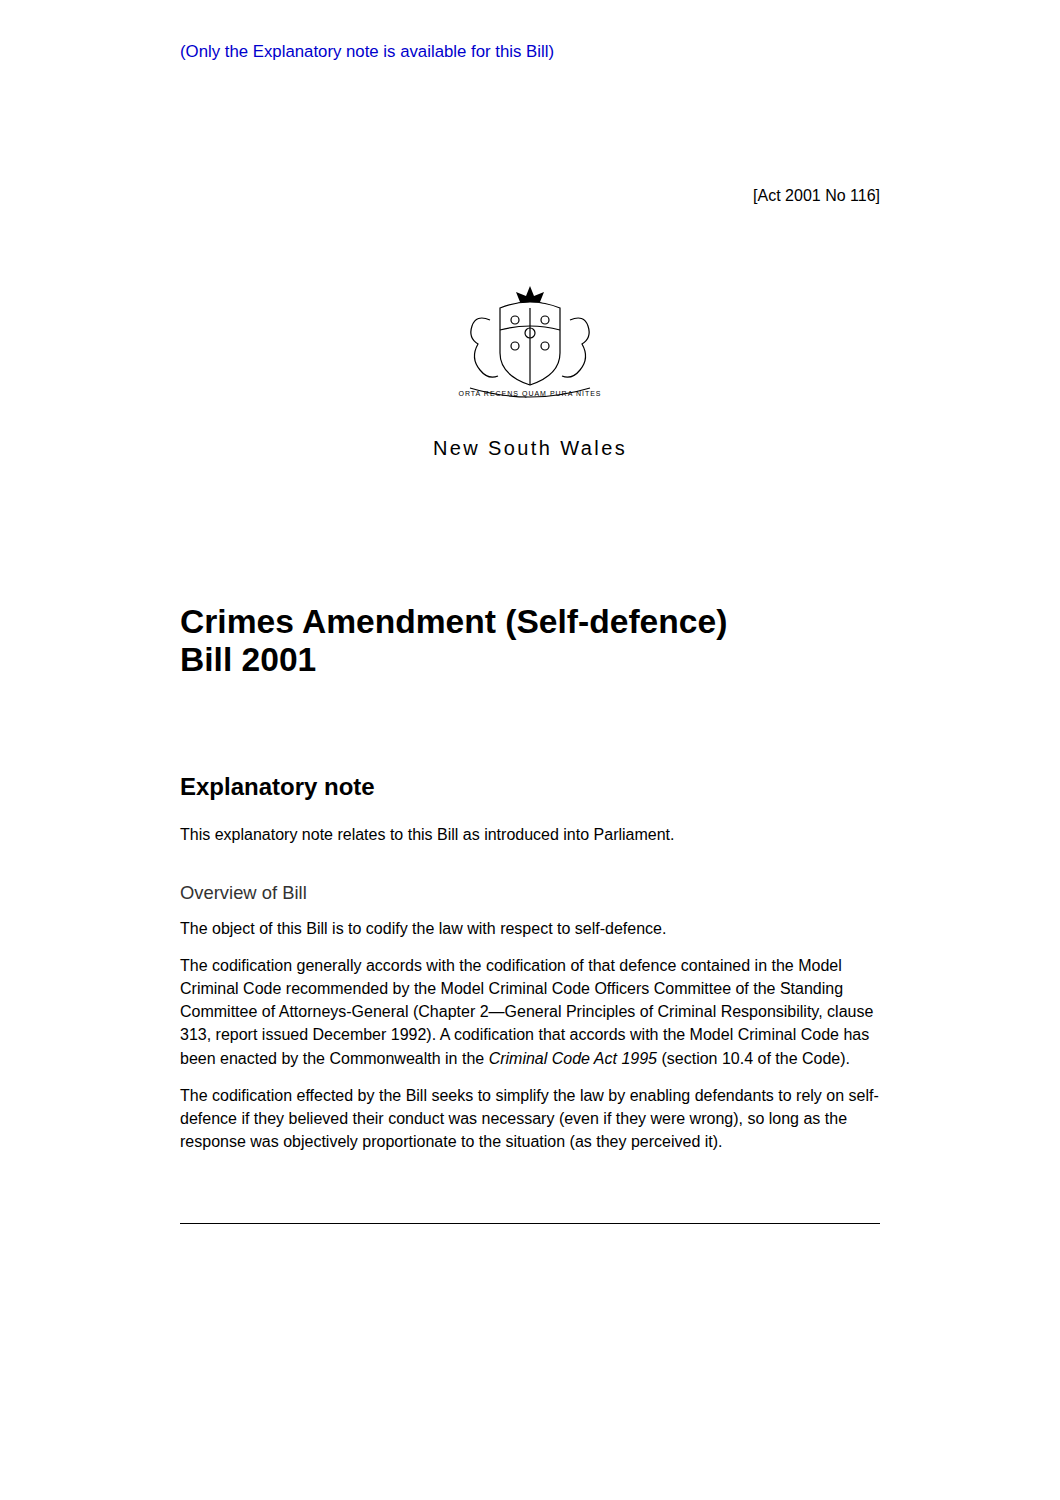(Only the Explanatory note is available for this Bill)
[Act 2001 No 116]
ORTA RECENS QUAM PURA NITES
New South Wales
Crimes Amendment (Self-defence)
Bill 2001
Explanatory note
This explanatory note relates to this Bill as introduced into Parliament.
Overview of Bill
The object of this Bill is to codify the law with respect to self-defence.
The codification generally accords with the codification of that defence contained in the Model Criminal Code recommended by the Model Criminal Code Officers Committee of the Standing Committee of Attorneys-General (Chapter 2—General Principles of Criminal Responsibility, clause 313, report issued December 1992). A codification that accords with the Model Criminal Code has been enacted by the Commonwealth in the Criminal Code Act 1995 (section 10.4 of the Code).
The codification effected by the Bill seeks to simplify the law by enabling defendants to rely on self-defence if they believed their conduct was necessary (even if they were wrong), so long as the response was objectively proportionate to the situation (as they perceived it).